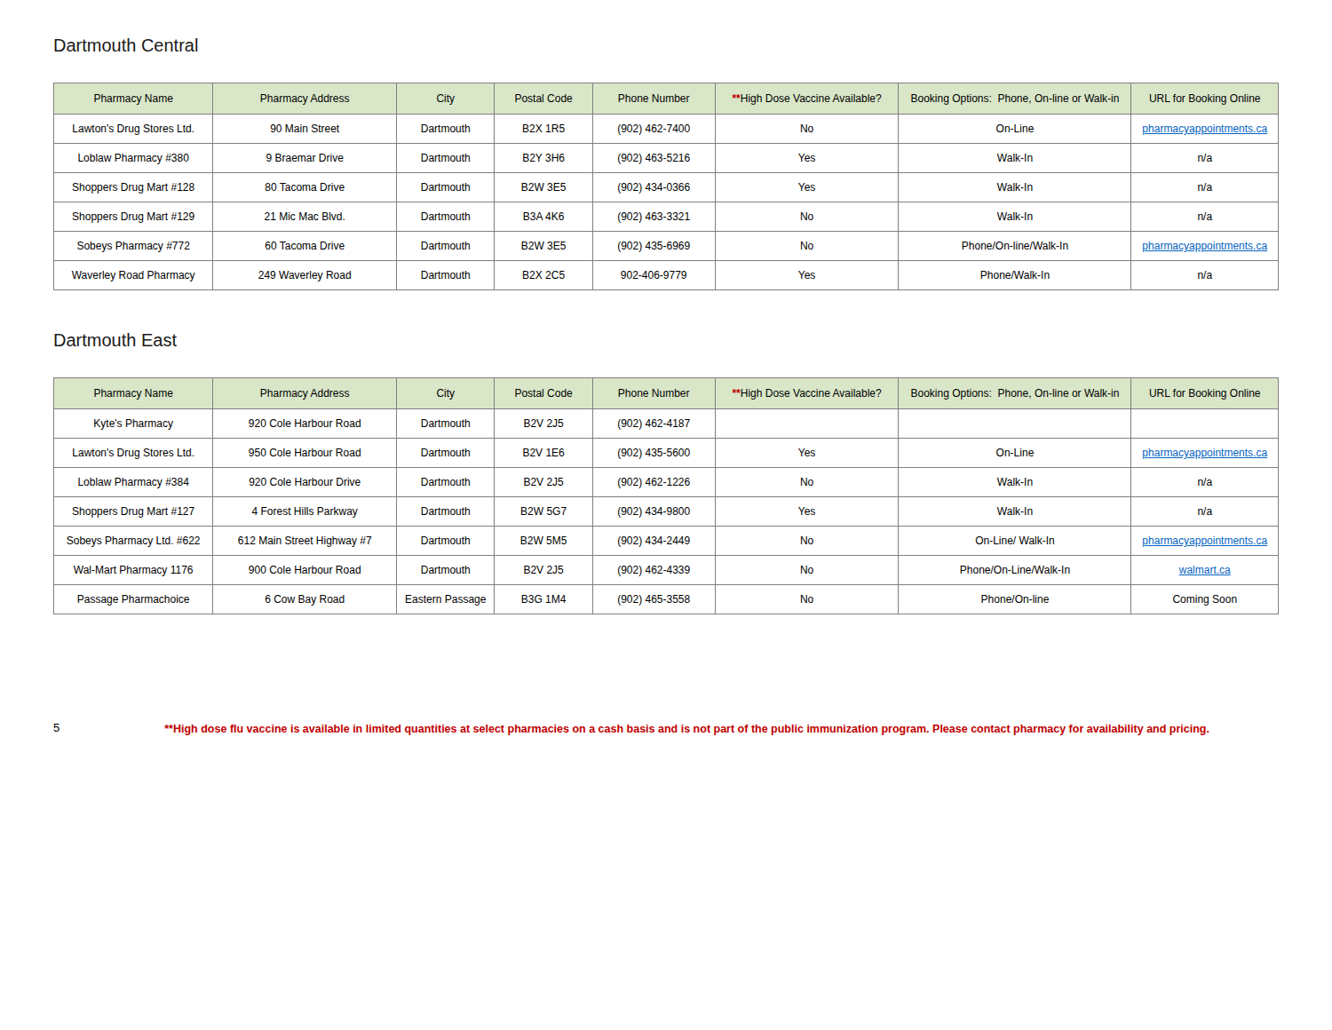Dartmouth Central
| Pharmacy Name | Pharmacy Address | City | Postal Code | Phone Number | ** High Dose Vaccine Available? | Booking Options: Phone, On-line or Walk-in | URL for Booking Online |
| --- | --- | --- | --- | --- | --- | --- | --- |
| Lawton's Drug Stores Ltd. | 90 Main Street | Dartmouth | B2X 1R5 | (902) 462-7400 | No | On-Line | pharmacyappointments.ca |
| Loblaw Pharmacy #380 | 9 Braemar Drive | Dartmouth | B2Y 3H6 | (902) 463-5216 | Yes | Walk-In | n/a |
| Shoppers Drug Mart #128 | 80 Tacoma Drive | Dartmouth | B2W 3E5 | (902) 434-0366 | Yes | Walk-In | n/a |
| Shoppers Drug Mart #129 | 21 Mic Mac Blvd. | Dartmouth | B3A 4K6 | (902) 463-3321 | No | Walk-In | n/a |
| Sobeys Pharmacy #772 | 60 Tacoma Drive | Dartmouth | B2W 3E5 | (902) 435-6969 | No | Phone/On-line/Walk-In | pharmacyappointments.ca |
| Waverley Road Pharmacy | 249 Waverley Road | Dartmouth | B2X 2C5 | 902-406-9779 | Yes | Phone/Walk-In | n/a |
Dartmouth East
| Pharmacy Name | Pharmacy Address | City | Postal Code | Phone Number | ** High Dose Vaccine Available? | Booking Options: Phone, On-line or Walk-in | URL for Booking Online |
| --- | --- | --- | --- | --- | --- | --- | --- |
| Kyte's Pharmacy | 920 Cole Harbour Road | Dartmouth | B2V 2J5 | (902) 462-4187 | | | |
| Lawton's Drug Stores Ltd. | 950 Cole Harbour Road | Dartmouth | B2V 1E6 | (902) 435-5600 | Yes | On-Line | pharmacyappointments.ca |
| Loblaw Pharmacy #384 | 920 Cole Harbour Drive | Dartmouth | B2V 2J5 | (902) 462-1226 | No | Walk-In | n/a |
| Shoppers Drug Mart #127 | 4 Forest Hills Parkway | Dartmouth | B2W 5G7 | (902) 434-9800 | Yes | Walk-In | n/a |
| Sobeys Pharmacy Ltd. #622 | 612 Main Street Highway #7 | Dartmouth | B2W 5M5 | (902) 434-2449 | No | On-Line/ Walk-In | pharmacyappointments.ca |
| Wal-Mart Pharmacy 1176 | 900 Cole Harbour Road | Dartmouth | B2V 2J5 | (902) 462-4339 | No | Phone/On-Line/Walk-In | walmart.ca |
| Passage Pharmachoice | 6 Cow Bay Road | Eastern Passage | B3G 1M4 | (902) 465-3558 | No | Phone/On-line | Coming Soon |
5
**High dose flu vaccine is available in limited quantities at select pharmacies on a cash basis and is not part of the public immunization program. Please contact pharmacy for availability and pricing.